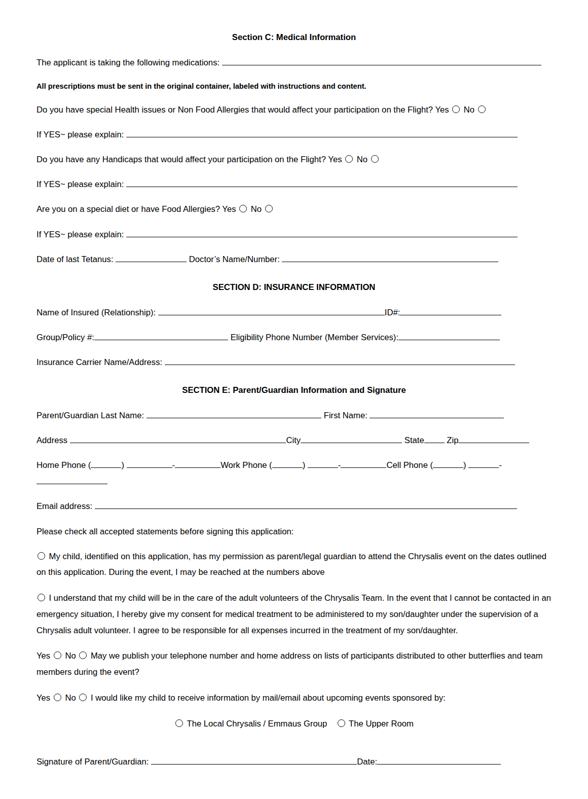Section C: Medical Information
The applicant is taking the following medications:
All prescriptions must be sent in the original container, labeled with instructions and content.
Do you have special Health issues or Non Food Allergies that would affect your participation on the Flight? Yes No
If YES~ please explain:
Do you have any Handicaps that would affect your participation on the Flight? Yes No
If YES~ please explain:
Are you on a special diet or have Food Allergies? Yes No
If YES~ please explain:
Date of last Tetanus: Doctor’s Name/Number:
SECTION D: INSURANCE INFORMATION
Name of Insured (Relationship): ID#:
Group/Policy #: Eligibility Phone Number (Member Services):
Insurance Carrier Name/Address:
SECTION E: Parent/Guardian Information and Signature
Parent/Guardian Last Name: First Name:
Address City State Zip
Home Phone ( ) - Work Phone ( ) - Cell Phone ( ) -
Email address:
Please check all accepted statements before signing this application:
My child, identified on this application, has my permission as parent/legal guardian to attend the Chrysalis event on the dates outlined on this application. During the event, I may be reached at the numbers above
I understand that my child will be in the care of the adult volunteers of the Chrysalis Team. In the event that I cannot be contacted in an emergency situation, I hereby give my consent for medical treatment to be administered to my son/daughter under the supervision of a Chrysalis adult volunteer. I agree to be responsible for all expenses incurred in the treatment of my son/daughter.
Yes No May we publish your telephone number and home address on lists of participants distributed to other butterflies and team members during the event?
Yes No I would like my child to receive information by mail/email about upcoming events sponsored by:
The Local Chrysalis / Emmaus Group The Upper Room
Signature of Parent/Guardian: Date: